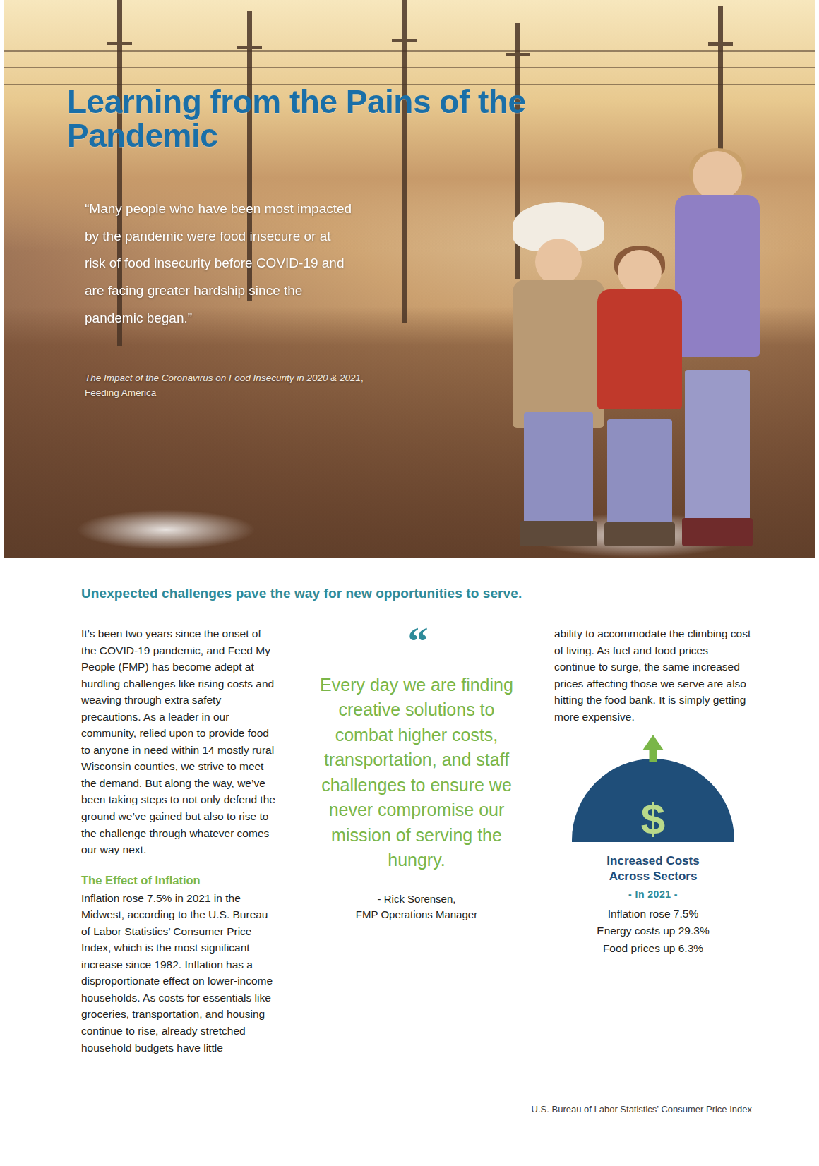Learning from the Pains of the Pandemic
“Many people who have been most impacted by the pandemic were food insecure or at risk of food insecurity before COVID-19 and are facing greater hardship since the pandemic began.”
The Impact of the Coronavirus on Food Insecurity in 2020 & 2021, Feeding America
Unexpected challenges pave the way for new opportunities to serve.
It’s been two years since the onset of the COVID-19 pandemic, and Feed My People (FMP) has become adept at hurdling challenges like rising costs and weaving through extra safety precautions. As a leader in our community, relied upon to provide food to anyone in need within 14 mostly rural Wisconsin counties, we strive to meet the demand. But along the way, we’ve been taking steps to not only defend the ground we’ve gained but also to rise to the challenge through whatever comes our way next.
The Effect of Inflation
Inflation rose 7.5% in 2021 in the Midwest, according to the U.S. Bureau of Labor Statistics’ Consumer Price Index, which is the most significant increase since 1982. Inflation has a disproportionate effect on lower-income households. As costs for essentials like groceries, transportation, and housing continue to rise, already stretched household budgets have little
“
Every day we are finding creative solutions to combat higher costs, transportation, and staff challenges to ensure we never compromise our mission of serving the hungry.
- Rick Sorensen,
FMP Operations Manager
ability to accommodate the climbing cost of living. As fuel and food prices continue to surge, the same increased prices affecting those we serve are also hitting the food bank. It is simply getting more expensive.
$
Increased Costs
Across Sectors
- In 2021 -
Inflation rose 7.5%
Energy costs up 29.3%
Food prices up 6.3%
U.S. Bureau of Labor Statistics’ Consumer Price Index